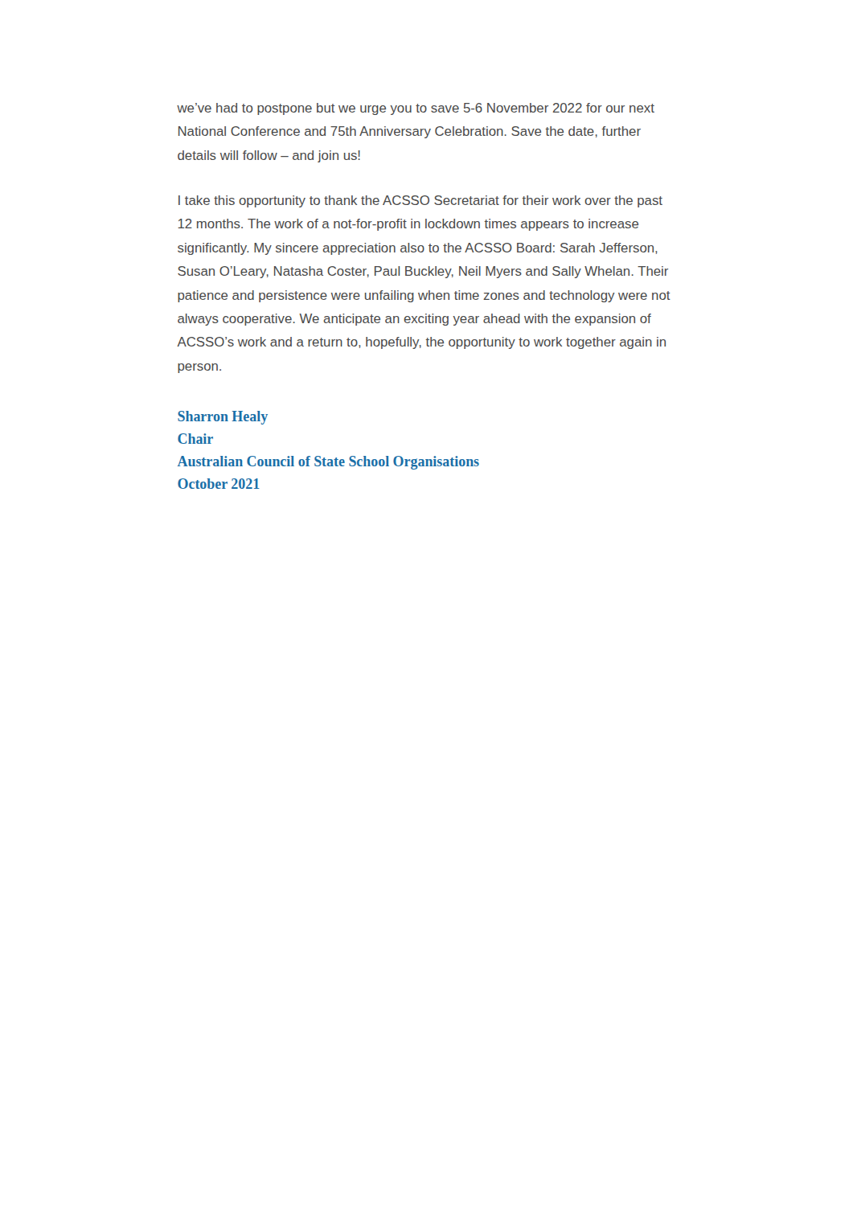we’ve had to postpone but we urge you to save 5-6 November 2022 for our next National Conference and 75th Anniversary Celebration. Save the date, further details will follow – and join us!
I take this opportunity to thank the ACSSO Secretariat for their work over the past 12 months. The work of a not-for-profit in lockdown times appears to increase significantly. My sincere appreciation also to the ACSSO Board: Sarah Jefferson, Susan O’Leary, Natasha Coster, Paul Buckley, Neil Myers and Sally Whelan. Their patience and persistence were unfailing when time zones and technology were not always cooperative. We anticipate an exciting year ahead with the expansion of ACSSO’s work and a return to, hopefully, the opportunity to work together again in person.
Sharron Healy Chair Australian Council of State School Organisations October 2021